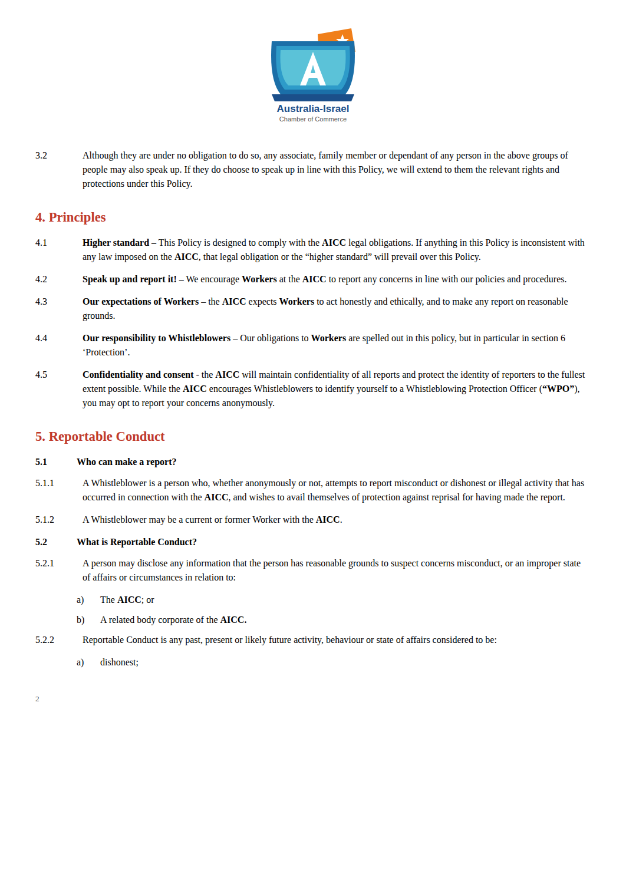Australia-Israel Chamber of Commerce
3.2
Although they are under no obligation to do so, any associate, family member or dependant of any person in the above groups of people may also speak up. If they do choose to speak up in line with this Policy, we will extend to them the relevant rights and protections under this Policy.
4. Principles
4.1
Higher standard – This Policy is designed to comply with the AICC legal obligations. If anything in this Policy is inconsistent with any law imposed on the AICC, that legal obligation or the “higher standard” will prevail over this Policy.
4.2
Speak up and report it! – We encourage Workers at the AICC to report any concerns in line with our policies and procedures.
4.3
Our expectations of Workers – the AICC expects Workers to act honestly and ethically, and to make any report on reasonable grounds.
4.4
Our responsibility to Whistleblowers – Our obligations to Workers are spelled out in this policy, but in particular in section 6 ‘Protection’.
4.5
Confidentiality and consent - the AICC will maintain confidentiality of all reports and protect the identity of reporters to the fullest extent possible. While the AICC encourages Whistleblowers to identify yourself to a Whistleblowing Protection Officer (“WPO”), you may opt to report your concerns anonymously.
5. Reportable Conduct
5.1
Who can make a report?
5.1.1
A Whistleblower is a person who, whether anonymously or not, attempts to report misconduct or dishonest or illegal activity that has occurred in connection with the AICC, and wishes to avail themselves of protection against reprisal for having made the report.
5.1.2
A Whistleblower may be a current or former Worker with the AICC.
5.2
What is Reportable Conduct?
5.2.1
A person may disclose any information that the person has reasonable grounds to suspect concerns misconduct, or an improper state of affairs or circumstances in relation to:
a)
The AICC; or
b)
A related body corporate of the AICC.
5.2.2
Reportable Conduct is any past, present or likely future activity, behaviour or state of affairs considered to be:
a)
dishonest;
2